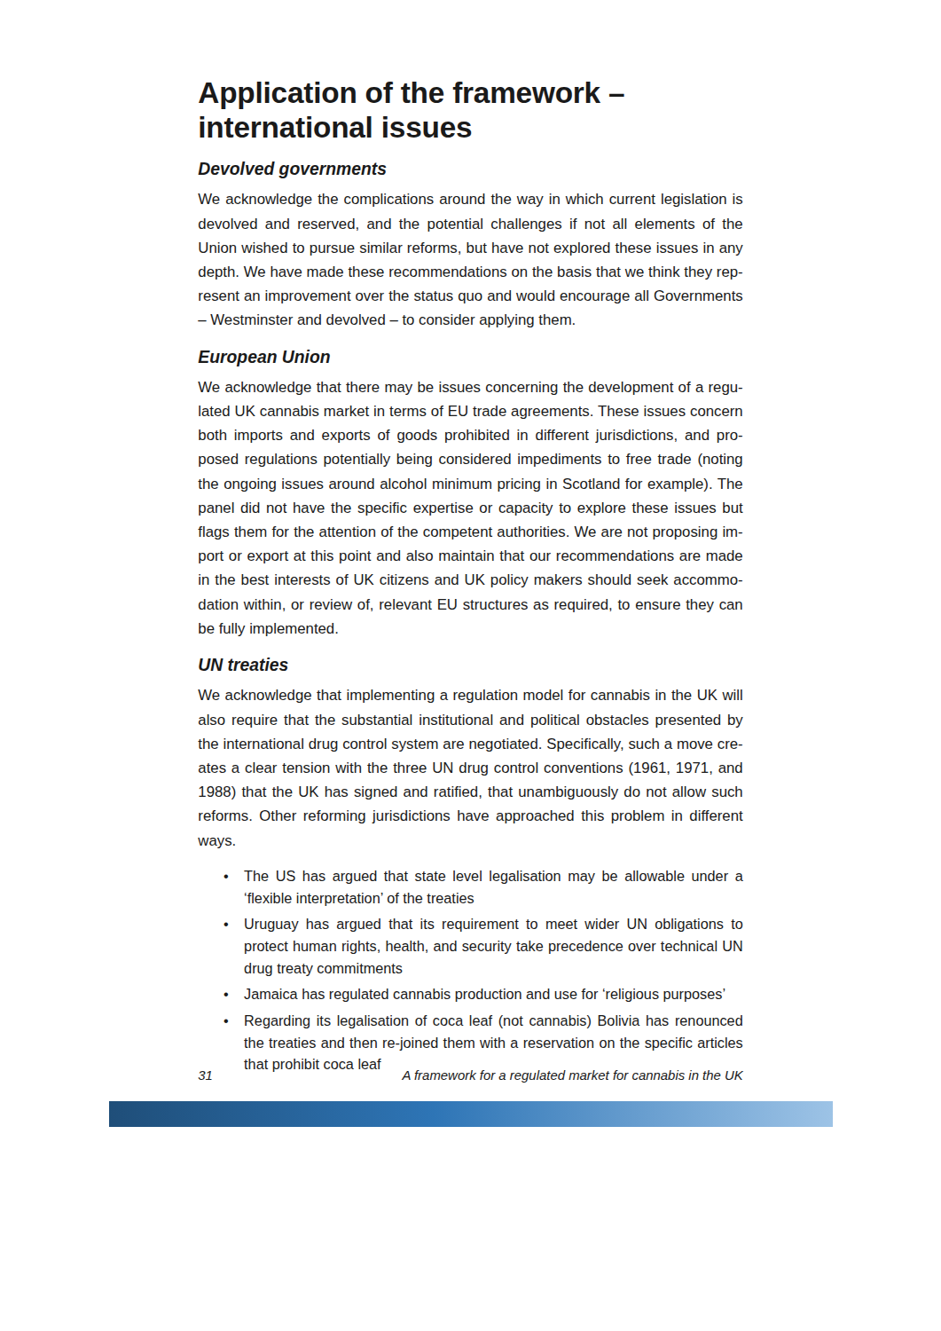Application of the framework – international issues
Devolved governments
We acknowledge the complications around the way in which current legislation is devolved and reserved, and the potential challenges if not all elements of the Union wished to pursue similar reforms, but have not explored these issues in any depth. We have made these recommendations on the basis that we think they represent an improvement over the status quo and would encourage all Governments – Westminster and devolved – to consider applying them.
European Union
We acknowledge that there may be issues concerning the development of a regulated UK cannabis market in terms of EU trade agreements. These issues concern both imports and exports of goods prohibited in different jurisdictions, and proposed regulations potentially being considered impediments to free trade (noting the ongoing issues around alcohol minimum pricing in Scotland for example). The panel did not have the specific expertise or capacity to explore these issues but flags them for the attention of the competent authorities. We are not proposing import or export at this point and also maintain that our recommendations are made in the best interests of UK citizens and UK policy makers should seek accommodation within, or review of, relevant EU structures as required, to ensure they can be fully implemented.
UN treaties
We acknowledge that implementing a regulation model for cannabis in the UK will also require that the substantial institutional and political obstacles presented by the international drug control system are negotiated. Specifically, such a move creates a clear tension with the three UN drug control conventions (1961, 1971, and 1988) that the UK has signed and ratified, that unambiguously do not allow such reforms. Other reforming jurisdictions have approached this problem in different ways.
The US has argued that state level legalisation may be allowable under a ‘flexible interpretation’ of the treaties
Uruguay has argued that its requirement to meet wider UN obligations to protect human rights, health, and security take precedence over technical UN drug treaty commitments
Jamaica has regulated cannabis production and use for ‘religious purposes’
Regarding its legalisation of coca leaf (not cannabis) Bolivia has renounced the treaties and then re-joined them with a reservation on the specific articles that prohibit coca leaf
31 A framework for a regulated market for cannabis in the UK